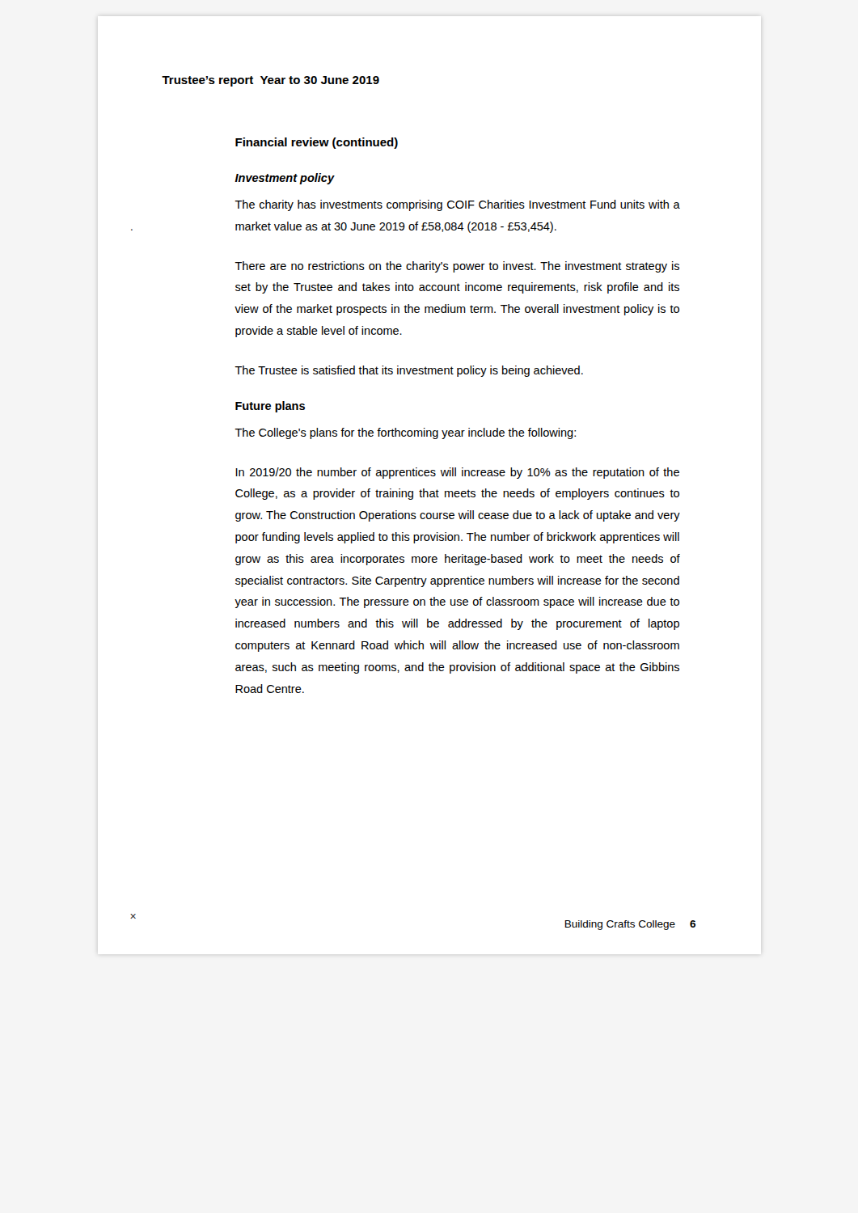Trustee’s report Year to 30 June 2019
·
×
Financial review (continued)
Investment policy
The charity has investments comprising COIF Charities Investment Fund units with a market value as at 30 June 2019 of £58,084 (2018 - £53,454).
There are no restrictions on the charity's power to invest. The investment strategy is set by the Trustee and takes into account income requirements, risk profile and its view of the market prospects in the medium term. The overall investment policy is to provide a stable level of income.
The Trustee is satisfied that its investment policy is being achieved.
Future plans
The College's plans for the forthcoming year include the following:
In 2019/20 the number of apprentices will increase by 10% as the reputation of the College, as a provider of training that meets the needs of employers continues to grow. The Construction Operations course will cease due to a lack of uptake and very poor funding levels applied to this provision. The number of brickwork apprentices will grow as this area incorporates more heritage-based work to meet the needs of specialist contractors. Site Carpentry apprentice numbers will increase for the second year in succession. The pressure on the use of classroom space will increase due to increased numbers and this will be addressed by the procurement of laptop computers at Kennard Road which will allow the increased use of non-classroom areas, such as meeting rooms, and the provision of additional space at the Gibbins Road Centre.
Building Crafts College6